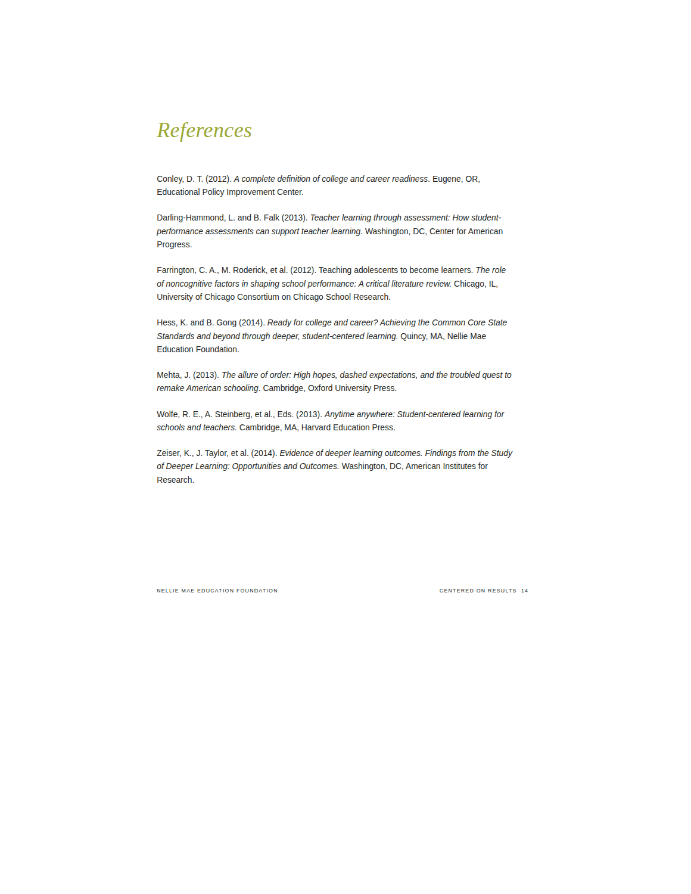References
Conley, D. T. (2012). A complete definition of college and career readiness. Eugene, OR, Educational Policy Improvement Center.
Darling-Hammond, L. and B. Falk (2013). Teacher learning through assessment: How student-performance assessments can support teacher learning. Washington, DC, Center for American Progress.
Farrington, C. A., M. Roderick, et al. (2012). Teaching adolescents to become learners. The role of noncognitive factors in shaping school performance: A critical literature review. Chicago, IL, University of Chicago Consortium on Chicago School Research.
Hess, K. and B. Gong (2014). Ready for college and career? Achieving the Common Core State Standards and beyond through deeper, student-centered learning. Quincy, MA, Nellie Mae Education Foundation.
Mehta, J. (2013). The allure of order: High hopes, dashed expectations, and the troubled quest to remake American schooling. Cambridge, Oxford University Press.
Wolfe, R. E., A. Steinberg, et al., Eds. (2013). Anytime anywhere: Student-centered learning for schools and teachers. Cambridge, MA, Harvard Education Press.
Zeiser, K., J. Taylor, et al. (2014). Evidence of deeper learning outcomes. Findings from the Study of Deeper Learning: Opportunities and Outcomes. Washington, DC, American Institutes for Research.
Nellie Mae Education Foundation
Centered on Results 14